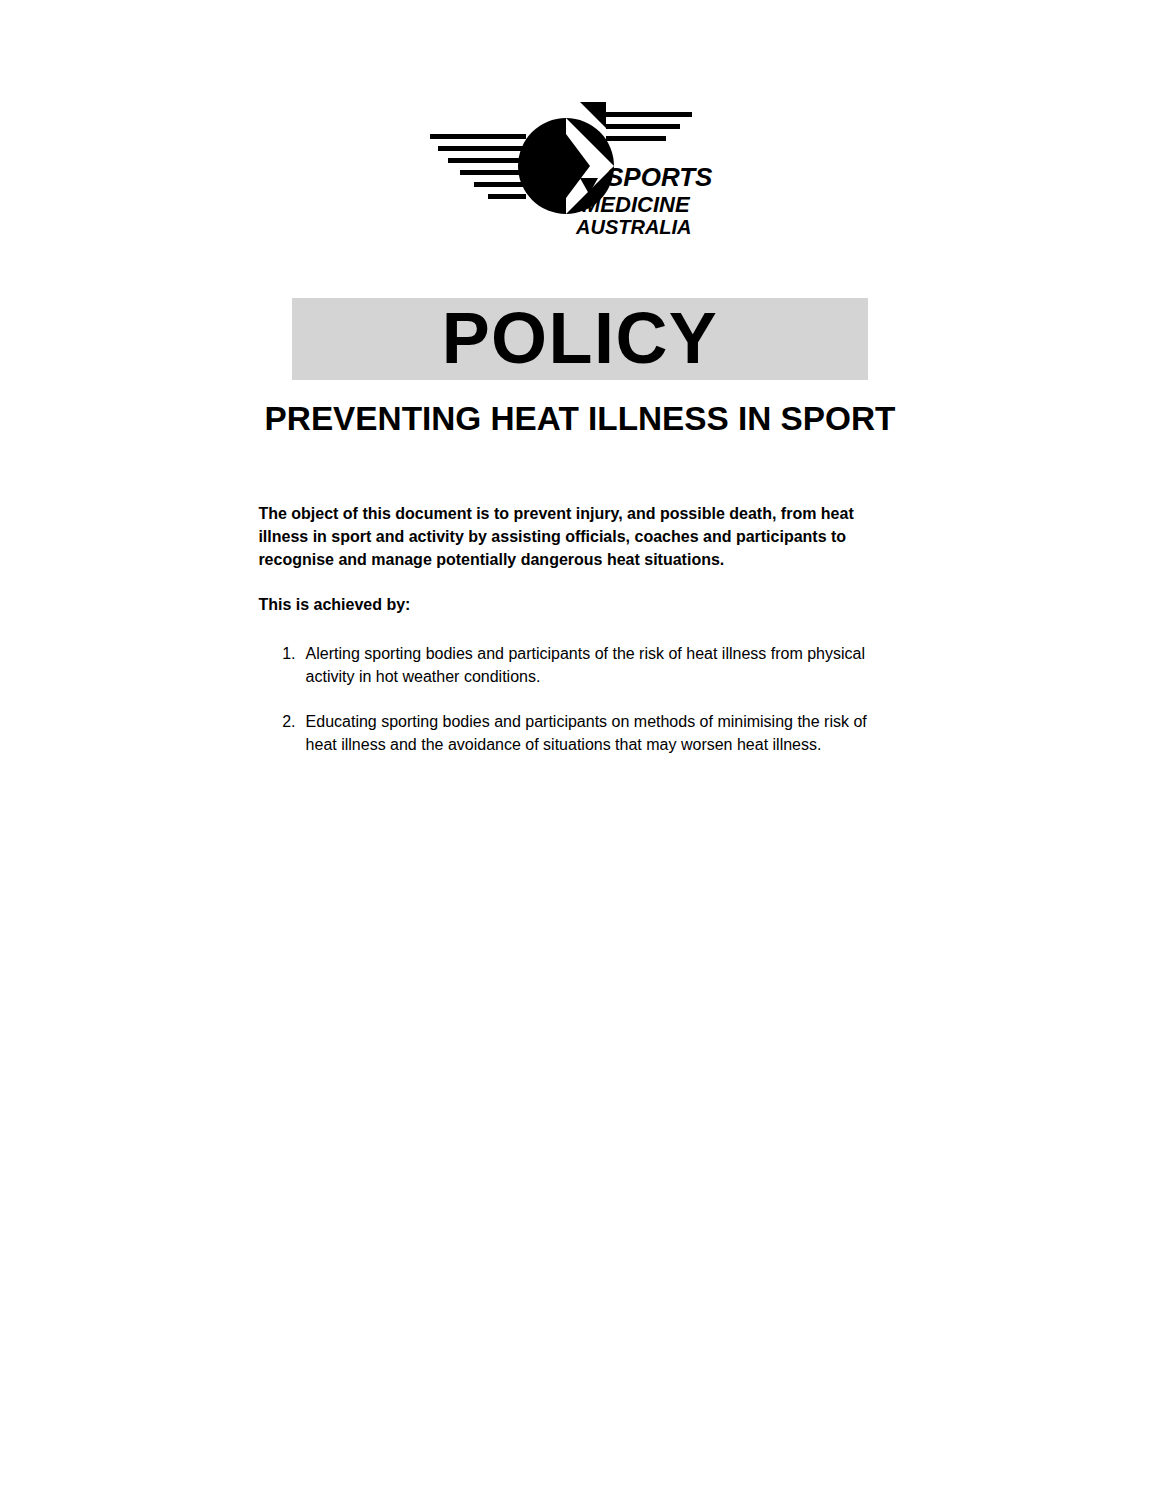SPORTS MEDICINE AUSTRALIA
POLICY
PREVENTING HEAT ILLNESS IN SPORT
The object of this document is to prevent injury, and possible death, from heat illness in sport and activity by assisting officials, coaches and participants to recognise and manage potentially dangerous heat situations.
This is achieved by:
Alerting sporting bodies and participants of the risk of heat illness from physical activity in hot weather conditions.
Educating sporting bodies and participants on methods of minimising the risk of heat illness and the avoidance of situations that may worsen heat illness.